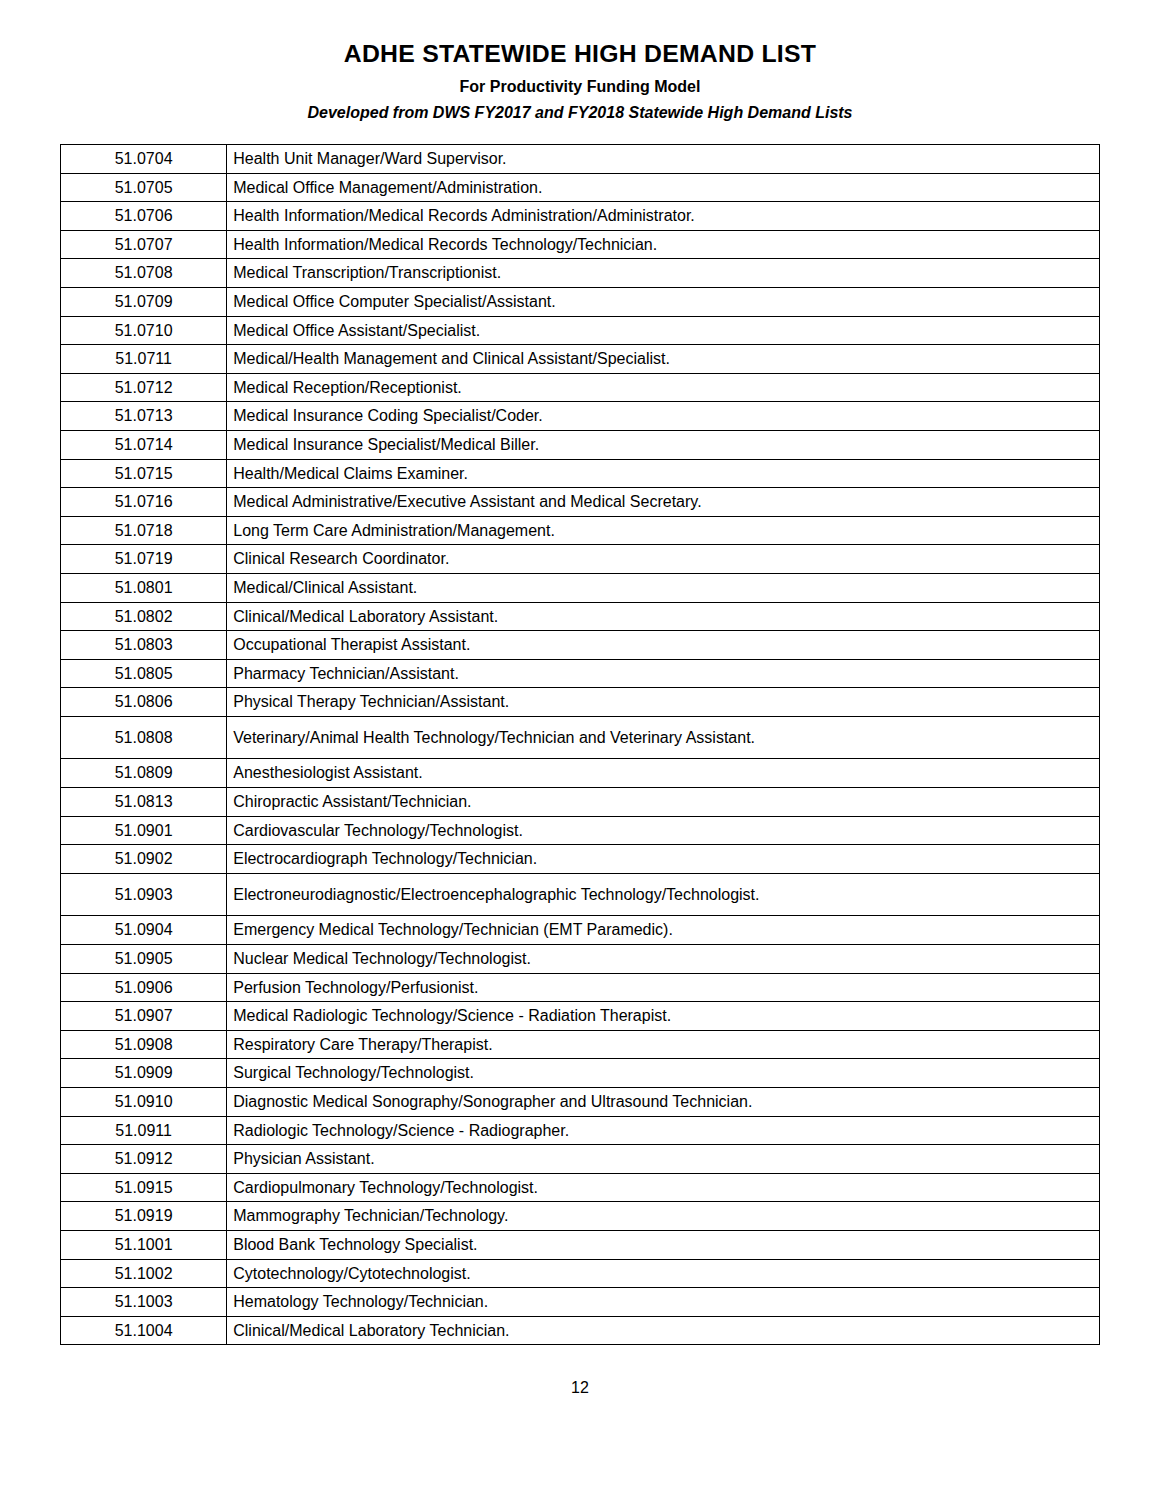ADHE STATEWIDE HIGH DEMAND LIST
For Productivity Funding Model
Developed from DWS FY2017 and FY2018 Statewide High Demand Lists
| 51.0704 | Health Unit Manager/Ward Supervisor. |
| 51.0705 | Medical Office Management/Administration. |
| 51.0706 | Health Information/Medical Records Administration/Administrator. |
| 51.0707 | Health Information/Medical Records Technology/Technician. |
| 51.0708 | Medical Transcription/Transcriptionist. |
| 51.0709 | Medical Office Computer Specialist/Assistant. |
| 51.0710 | Medical Office Assistant/Specialist. |
| 51.0711 | Medical/Health Management and Clinical Assistant/Specialist. |
| 51.0712 | Medical Reception/Receptionist. |
| 51.0713 | Medical Insurance Coding Specialist/Coder. |
| 51.0714 | Medical Insurance Specialist/Medical Biller. |
| 51.0715 | Health/Medical Claims Examiner. |
| 51.0716 | Medical Administrative/Executive Assistant and Medical Secretary. |
| 51.0718 | Long Term Care Administration/Management. |
| 51.0719 | Clinical Research Coordinator. |
| 51.0801 | Medical/Clinical Assistant. |
| 51.0802 | Clinical/Medical Laboratory Assistant. |
| 51.0803 | Occupational Therapist Assistant. |
| 51.0805 | Pharmacy Technician/Assistant. |
| 51.0806 | Physical Therapy Technician/Assistant. |
| 51.0808 | Veterinary/Animal Health Technology/Technician and Veterinary Assistant. |
| 51.0809 | Anesthesiologist Assistant. |
| 51.0813 | Chiropractic Assistant/Technician. |
| 51.0901 | Cardiovascular Technology/Technologist. |
| 51.0902 | Electrocardiograph Technology/Technician. |
| 51.0903 | Electroneurodiagnostic/Electroencephalographic Technology/Technologist. |
| 51.0904 | Emergency Medical Technology/Technician (EMT Paramedic). |
| 51.0905 | Nuclear Medical Technology/Technologist. |
| 51.0906 | Perfusion Technology/Perfusionist. |
| 51.0907 | Medical Radiologic Technology/Science - Radiation Therapist. |
| 51.0908 | Respiratory Care Therapy/Therapist. |
| 51.0909 | Surgical Technology/Technologist. |
| 51.0910 | Diagnostic Medical Sonography/Sonographer and Ultrasound Technician. |
| 51.0911 | Radiologic Technology/Science - Radiographer. |
| 51.0912 | Physician Assistant. |
| 51.0915 | Cardiopulmonary Technology/Technologist. |
| 51.0919 | Mammography Technician/Technology. |
| 51.1001 | Blood Bank Technology Specialist. |
| 51.1002 | Cytotechnology/Cytotechnologist. |
| 51.1003 | Hematology Technology/Technician. |
| 51.1004 | Clinical/Medical Laboratory Technician. |
12